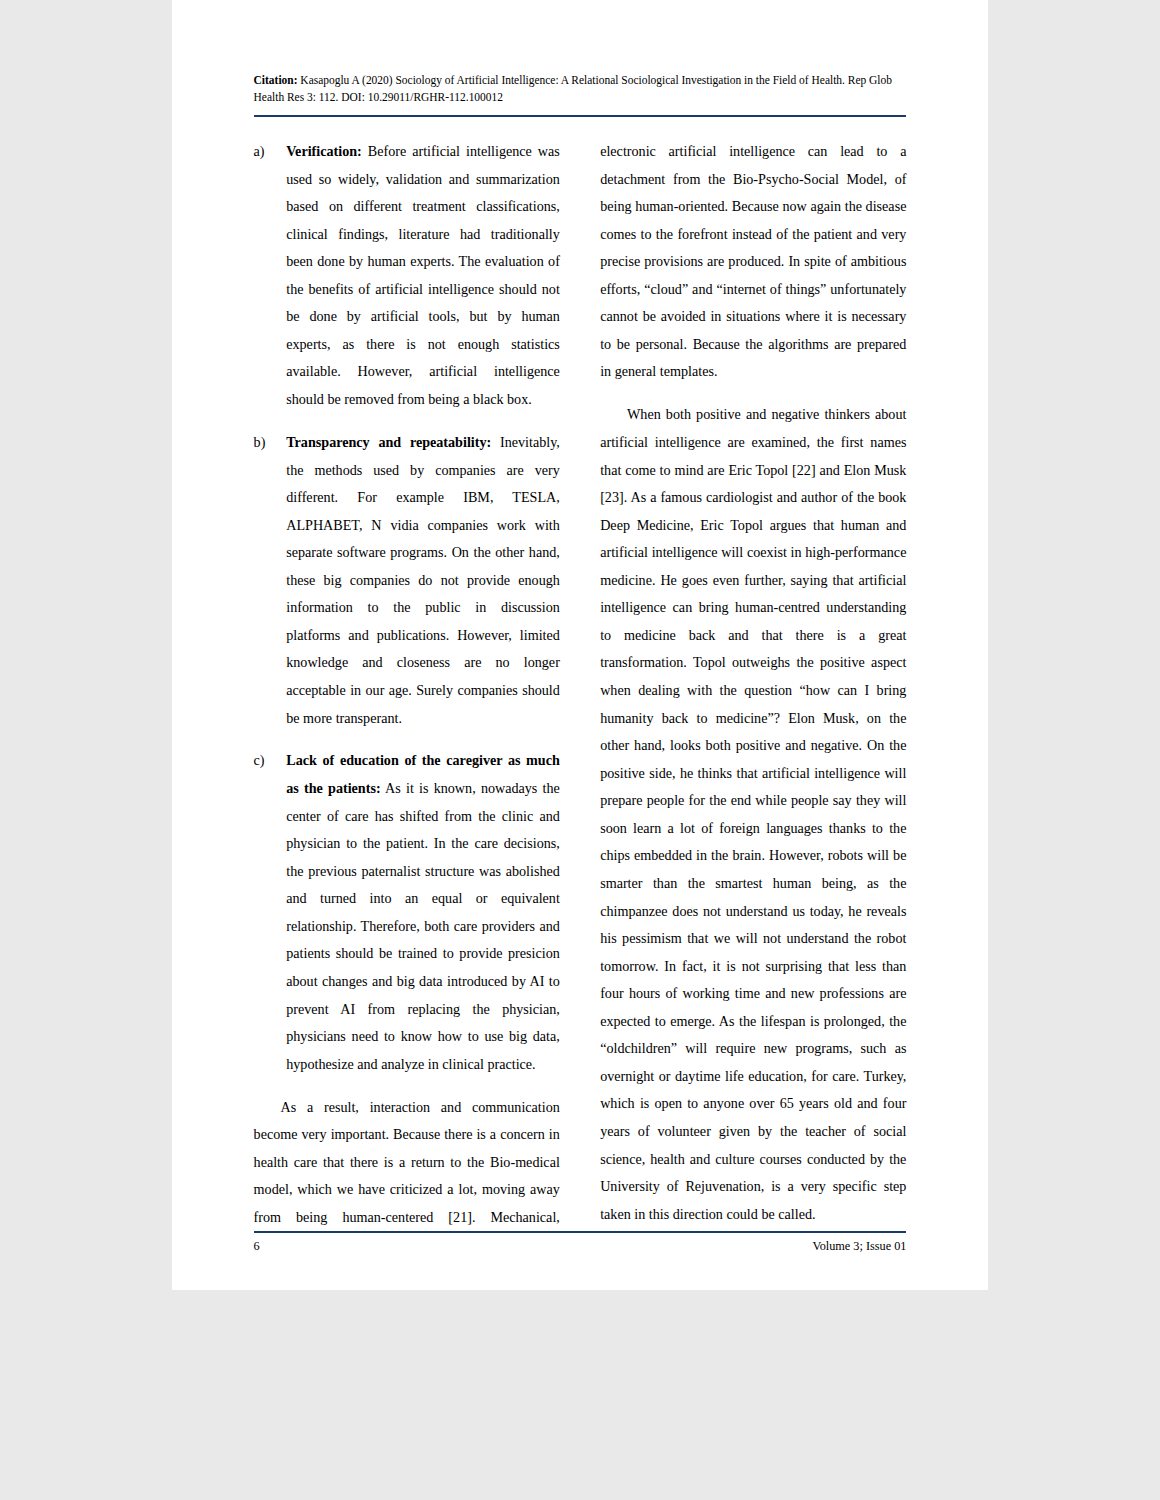Citation: Kasapoglu A (2020) Sociology of Artificial Intelligence: A Relational Sociological Investigation in the Field of Health. Rep Glob Health Res 3: 112. DOI: 10.29011/RGHR-112.100012
a) Verification: Before artificial intelligence was used so widely, validation and summarization based on different treatment classifications, clinical findings, literature had traditionally been done by human experts. The evaluation of the benefits of artificial intelligence should not be done by artificial tools, but by human experts, as there is not enough statistics available. However, artificial intelligence should be removed from being a black box.
b) Transparency and repeatability: Inevitably, the methods used by companies are very different. For example IBM, TESLA, ALPHABET, N vidia companies work with separate software programs. On the other hand, these big companies do not provide enough information to the public in discussion platforms and publications. However, limited knowledge and closeness are no longer acceptable in our age. Surely companies should be more transperant.
c) Lack of education of the caregiver as much as the patients: As it is known, nowadays the center of care has shifted from the clinic and physician to the patient. In the care decisions, the previous paternalist structure was abolished and turned into an equal or equivalent relationship. Therefore, both care providers and patients should be trained to provide presicion about changes and big data introduced by AI to prevent AI from replacing the physician, physicians need to know how to use big data, hypothesize and analyze in clinical practice.
As a result, interaction and communication become very important. Because there is a concern in health care that there is a return to the Bio-medical model, which we have criticized a lot, moving away from being human-centered [21]. Mechanical, electronic artificial intelligence can lead to a detachment from the Bio-Psycho-Social Model, of being human-oriented. Because now again the disease comes to the forefront instead of the patient and very precise provisions are produced. In spite of ambitious efforts, “cloud” and “internet of things” unfortunately cannot be avoided in situations where it is necessary to be personal. Because the algorithms are prepared in general templates.
When both positive and negative thinkers about artificial intelligence are examined, the first names that come to mind are Eric Topol [22] and Elon Musk [23]. As a famous cardiologist and author of the book Deep Medicine, Eric Topol argues that human and artificial intelligence will coexist in high-performance medicine. He goes even further, saying that artificial intelligence can bring human-centred understanding to medicine back and that there is a great transformation. Topol outweighs the positive aspect when dealing with the question “how can I bring humanity back to medicine”? Elon Musk, on the other hand, looks both positive and negative. On the positive side, he thinks that artificial intelligence will prepare people for the end while people say they will soon learn a lot of foreign languages thanks to the chips embedded in the brain. However, robots will be smarter than the smartest human being, as the chimpanzee does not understand us today, he reveals his pessimism that we will not understand the robot tomorrow. In fact, it is not surprising that less than four hours of working time and new professions are expected to emerge. As the lifespan is prolonged, the “oldchildren” will require new programs, such as overnight or daytime life education, for care. Turkey, which is open to anyone over 65 years old and four years of volunteer given by the teacher of social science, health and culture courses conducted by the University of Rejuvenation, is a very specific step taken in this direction could be called.
6
Volume 3; Issue 01